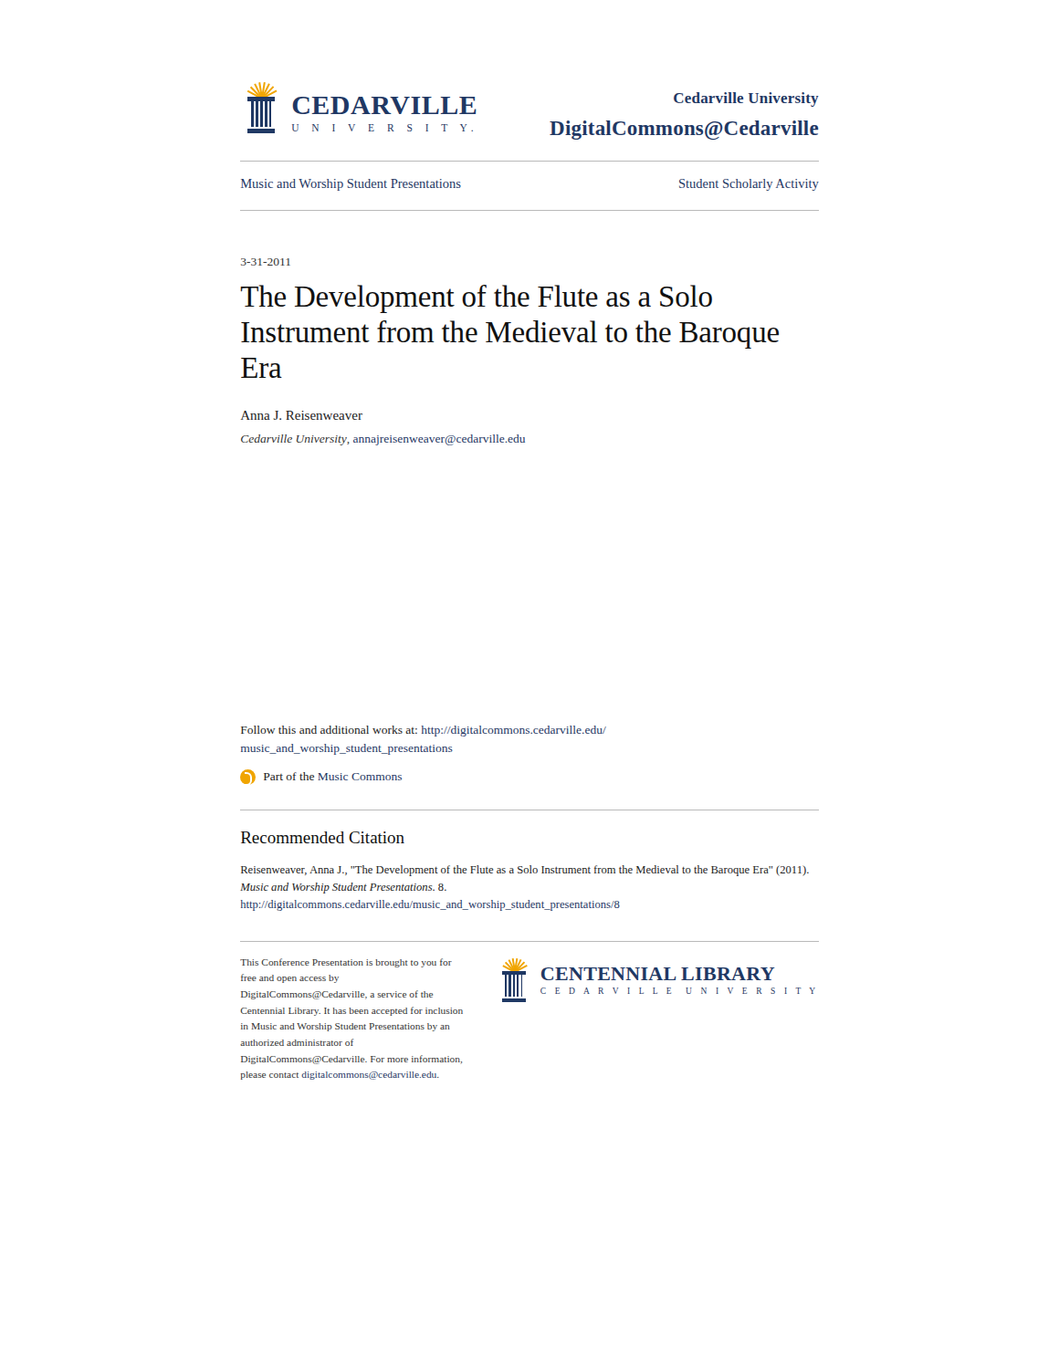CEDARVILLE
U N I V E R S I T Y.
Cedarville University
DigitalCommons@Cedarville
Music and Worship Student Presentations
Student Scholarly Activity
3-31-2011
The Development of the Flute as a Solo Instrument from the Medieval to the Baroque Era
Anna J. Reisenweaver
Cedarville University, annajreisenweaver@cedarville.edu
Follow this and additional works at: http://digitalcommons.cedarville.edu/
music_and_worship_student_presentations
Part of the Music Commons
Recommended Citation
Reisenweaver, Anna J., "The Development of the Flute as a Solo Instrument from the Medieval to the Baroque Era" (2011). Music and Worship Student Presentations. 8.
http://digitalcommons.cedarville.edu/music_and_worship_student_presentations/8
This Conference Presentation is brought to you for free and open access by DigitalCommons@Cedarville, a service of the Centennial Library. It has been accepted for inclusion in Music and Worship Student Presentations by an authorized administrator of DigitalCommons@Cedarville. For more information, please contact digitalcommons@cedarville.edu.
CENTENNIAL LIBRARY
C E D A R V I L L E U N I V E R S I T Y